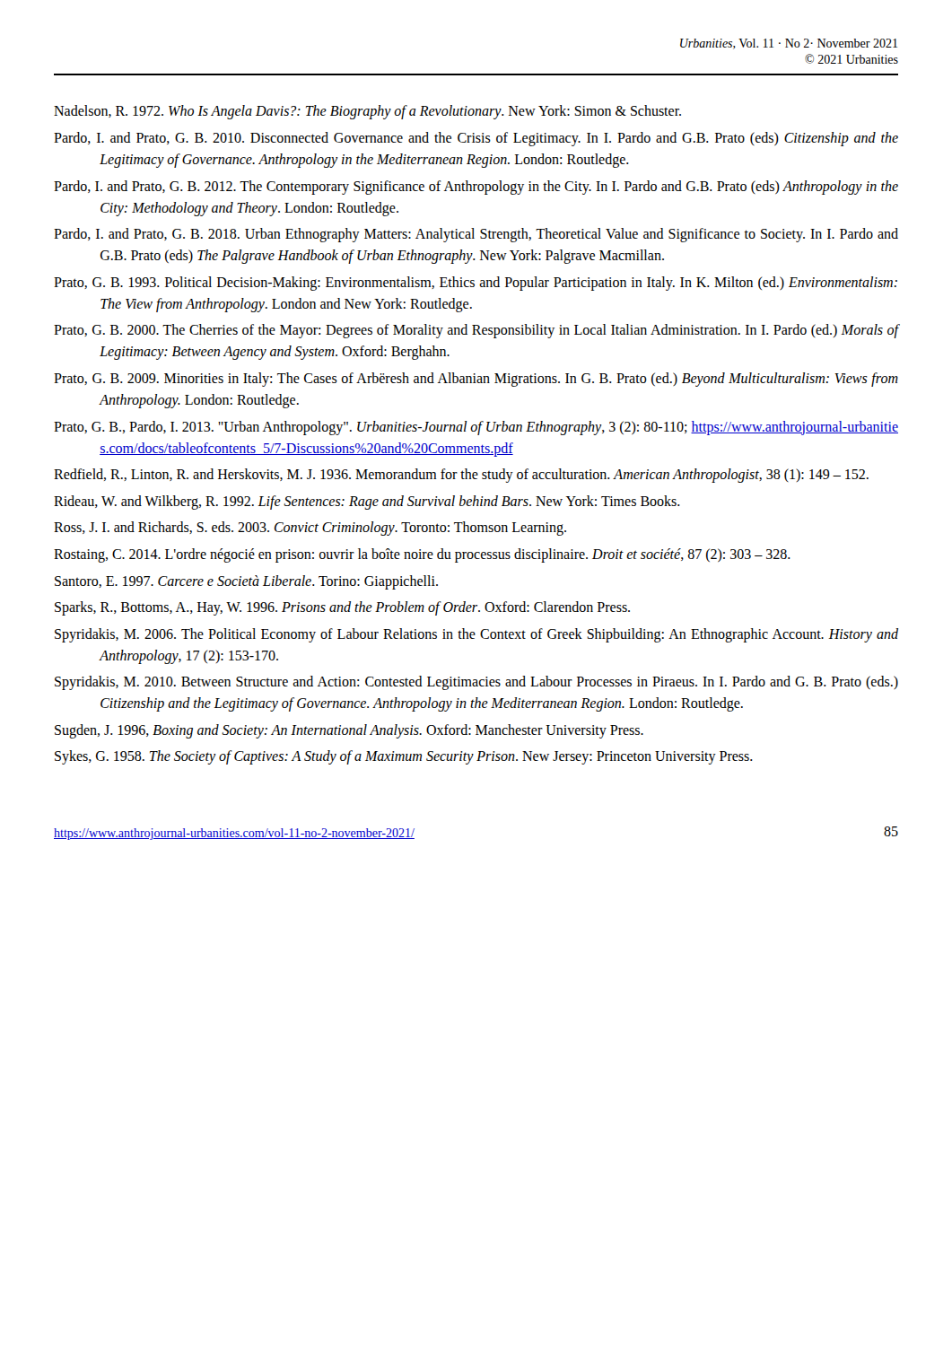Urbanities, Vol. 11 · No 2· November 2021
© 2021 Urbanities
Nadelson, R. 1972. Who Is Angela Davis?: The Biography of a Revolutionary. New York: Simon & Schuster.
Pardo, I. and Prato, G. B. 2010. Disconnected Governance and the Crisis of Legitimacy. In I. Pardo and G.B. Prato (eds) Citizenship and the Legitimacy of Governance. Anthropology in the Mediterranean Region. London: Routledge.
Pardo, I. and Prato, G. B. 2012. The Contemporary Significance of Anthropology in the City. In I. Pardo and G.B. Prato (eds) Anthropology in the City: Methodology and Theory. London: Routledge.
Pardo, I. and Prato, G. B. 2018. Urban Ethnography Matters: Analytical Strength, Theoretical Value and Significance to Society. In I. Pardo and G.B. Prato (eds) The Palgrave Handbook of Urban Ethnography. New York: Palgrave Macmillan.
Prato, G. B. 1993. Political Decision-Making: Environmentalism, Ethics and Popular Participation in Italy. In K. Milton (ed.) Environmentalism: The View from Anthropology. London and New York: Routledge.
Prato, G. B. 2000. The Cherries of the Mayor: Degrees of Morality and Responsibility in Local Italian Administration. In I. Pardo (ed.) Morals of Legitimacy: Between Agency and System. Oxford: Berghahn.
Prato, G. B. 2009. Minorities in Italy: The Cases of Arbëresh and Albanian Migrations. In G. B. Prato (ed.) Beyond Multiculturalism: Views from Anthropology. London: Routledge.
Prato, G. B., Pardo, I. 2013. "Urban Anthropology". Urbanities-Journal of Urban Ethnography, 3 (2): 80-110; https://www.anthrojournal-urbanities.com/docs/tableofcontents_5/7-Discussions%20and%20Comments.pdf
Redfield, R., Linton, R. and Herskovits, M. J. 1936. Memorandum for the study of acculturation. American Anthropologist, 38 (1): 149 – 152.
Rideau, W. and Wilkberg, R. 1992. Life Sentences: Rage and Survival behind Bars. New York: Times Books.
Ross, J. I. and Richards, S. eds. 2003. Convict Criminology. Toronto: Thomson Learning.
Rostaing, C. 2014. L'ordre négocié en prison: ouvrir la boîte noire du processus disciplinaire. Droit et société, 87 (2): 303 – 328.
Santoro, E. 1997. Carcere e Società Liberale. Torino: Giappichelli.
Sparks, R., Bottoms, A., Hay, W. 1996. Prisons and the Problem of Order. Oxford: Clarendon Press.
Spyridakis, M. 2006. The Political Economy of Labour Relations in the Context of Greek Shipbuilding: An Ethnographic Account. History and Anthropology, 17 (2): 153-170.
Spyridakis, M. 2010. Between Structure and Action: Contested Legitimacies and Labour Processes in Piraeus. In I. Pardo and G. B. Prato (eds.) Citizenship and the Legitimacy of Governance. Anthropology in the Mediterranean Region. London: Routledge.
Sugden, J. 1996, Boxing and Society: An International Analysis. Oxford: Manchester University Press.
Sykes, G. 1958. The Society of Captives: A Study of a Maximum Security Prison. New Jersey: Princeton University Press.
https://www.anthrojournal-urbanities.com/vol-11-no-2-november-2021/ 85